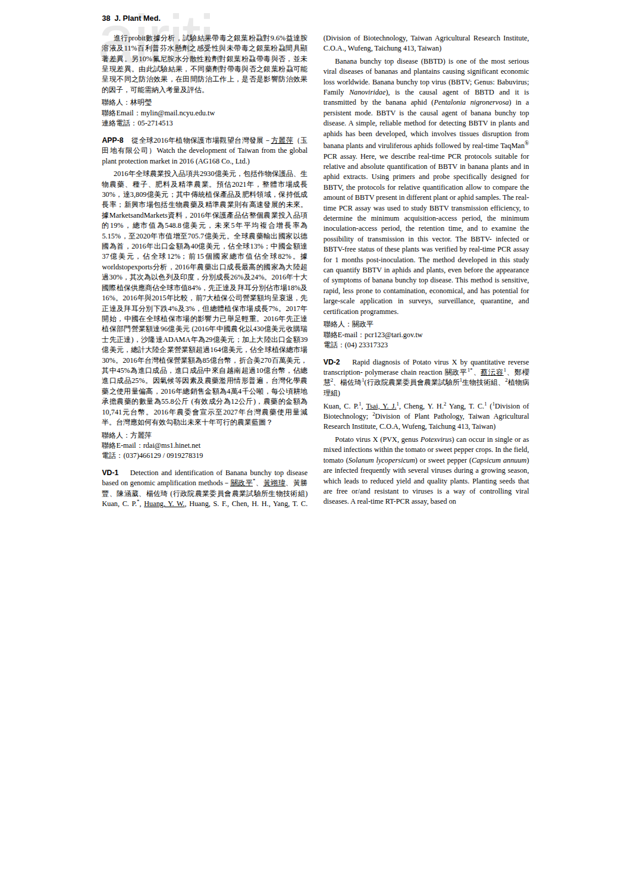airiti
38 J. Plant Med.
進行probit數據分析，試驗結果帶毒之銀葉粉蝨對9.6%益達胺溶液及11%百利普芬水懸劑之感受性與未帶毒之銀葉粉蝨間具顯著差異。另10%氟尼胺水分散性粒劑對銀葉粉蝨帶毒與否，並未呈現差異。由此試驗結果，不同藥劑對帶毒與否之銀葉粉蝨可能呈現不同之防治效果，在田間防治工作上，是否是影響防治效果的因子，可能需納入考量及評估。
聯絡人：林明瑩
聯絡Email：mylin@mail.ncyu.edu.tw
連絡電話：05-2714513
APP-8 從全球2016年植物保護市場觀望台灣發展－方麗萍（玉田地有限公司）Watch the development of Taiwan from the global plant protection market in 2016 (AG168 Co., Ltd.)
2016年全球農業投入品項共2930億美元，包括作物保護品、生物農藥、種子、肥料及精準農業。預估2021年，整體市場成長30%，達3,809億美元；其中傳統植保產品及肥料領域，保持低成長率；新興市場包括生物農藥及精準農業則有高速發展的未來。據MarketsandMarkets資料，2016年保護產品佔整個農業投入品項的19%，總市值為548.8億美元，未來5年平均複合增長率為5.15%，至2020年市值增至705.7億美元。全球農藥輸出國家以德國為首，2016年出口金額為40億美元，佔全球13%；中國金額達37億美元，佔全球12%；前15個國家總市值佔全球82%。據worldstopexports分析，2016年農藥出口成長最高的國家為大陸超過30%，其次為以色列及印度，分別成長26%及24%。2016年十大國際植保供應商佔全球市值84%，先正達及拜耳分別佔市場18%及16%。2016年與2015年比較，前7大植保公司營業額均呈衰退，先正達及拜耳分別下跌4%及3%，但總體植保市場成長7%。2017年開始，中國在全球植保市場的影響力已舉足輕重。2016年先正達植保部門營業額達96億美元 (2016年中國農化以430億美元收購瑞士先正達)，沙隆達ADAMA年為29億美元；加上大陸出口金額39億美元，總計大陸企業營業額超過164億美元，佔全球植保總市場30%。2016年台灣植保營業額為85億台幣，折合美270百萬美元，其中45%為進口成品，進口成品中來自越南超過10億台幣，佔總進口成品25%。因氣候等因素及農藥濫用情形普遍，台灣化學農藥之使用量偏高，2016年總銷售金額為4萬4千公噸，每公頃耕地承擔農藥的數量為55.8公斤 (有效成分為12公斤)，農藥的金額為10,741元台幣。2016年農委會宣示至2027年台灣農藥使用量減半。台灣應如何有效勾勒出未來十年可行的農業藍圖？
聯絡人：方麗萍
聯絡E-mail：rdai@ms1.hinet.net
電話：(037)466129 / 0919278319
VD-1 Detection and identification of Banana bunchy top disease based on genomic amplification methods－關政平*、黃翊瑋、黃勝豐、陳涵葳、楊佐琦 (行政院農業委員會農業試驗所生物技術組) Kuan, C. P.*, Huang, Y. W., Huang, S. F., Chen, H. H., Yang, T. C. (Division of Biotechnology, Taiwan Agricultural Research Institute, C.O.A., Wufeng, Taichung 413, Taiwan)
Banana bunchy top disease (BBTD) is one of the most serious viral diseases of bananas and plantains causing significant economic loss worldwide. Banana bunchy top virus (BBTV; Genus: Babuvirus; Family Nanoviridae), is the causal agent of BBTD and it is transmitted by the banana aphid (Pentalonia nigronervosa) in a persistent mode. BBTV is the causal agent of banana bunchy top disease. A simple, reliable method for detecting BBTV in plants and aphids has been developed, which involves tissues disruption from banana plants and viruliferous aphids followed by real-time TaqMan® PCR assay. Here, we describe real-time PCR protocols suitable for relative and absolute quantification of BBTV in banana plants and in aphid extracts. Using primers and probe specifically designed for BBTV, the protocols for relative quantification allow to compare the amount of BBTV present in different plant or aphid samples. The real-time PCR assay was used to study BBTV transmission efficiency, to determine the minimum acquisition-access period, the minimum inoculation-access period, the retention time, and to examine the possibility of transmission in this vector. The BBTV- infected or BBTV-free status of these plants was verified by real-time PCR assay for 1 months post-inoculation. The method developed in this study can quantify BBTV in aphids and plants, even before the appearance of symptoms of banana bunchy top disease. This method is sensitive, rapid, less prone to contamination, economical, and has potential for large-scale application in surveys, surveillance, quarantine, and certification programmes.
聯絡人：關政平
聯絡E-mail：pcr123@tari.gov.tw
電話：(04) 23317323
VD-2 Rapid diagnosis of Potato virus X by quantitative reverse transcription- polymerase chain reaction 關政平1*、蔡沄容1、鄭櫻慧2、楊佐琦1(行政院農業委員會農業試驗所1生物技術組、2植物病理組)
Kuan, C. P.1, Tsai, Y. J.1, Cheng, Y. H.2 Yang, T. C.1 (1Division of Biotechnology; 2Division of Plant Pathology, Taiwan Agricultural Research Institute, C.O.A, Wufeng, Taichung 413, Taiwan)
Potato virus X (PVX, genus Potexvirus) can occur in single or as mixed infections within the tomato or sweet pepper crops. In the field, tomato (Solanum lycopersicum) or sweet pepper (Capsicum annuum) are infected frequently with several viruses during a growing season, which leads to reduced yield and quality plants. Planting seeds that are free or/and resistant to viruses is a way of controlling viral diseases. A real-time RT-PCR assay, based on